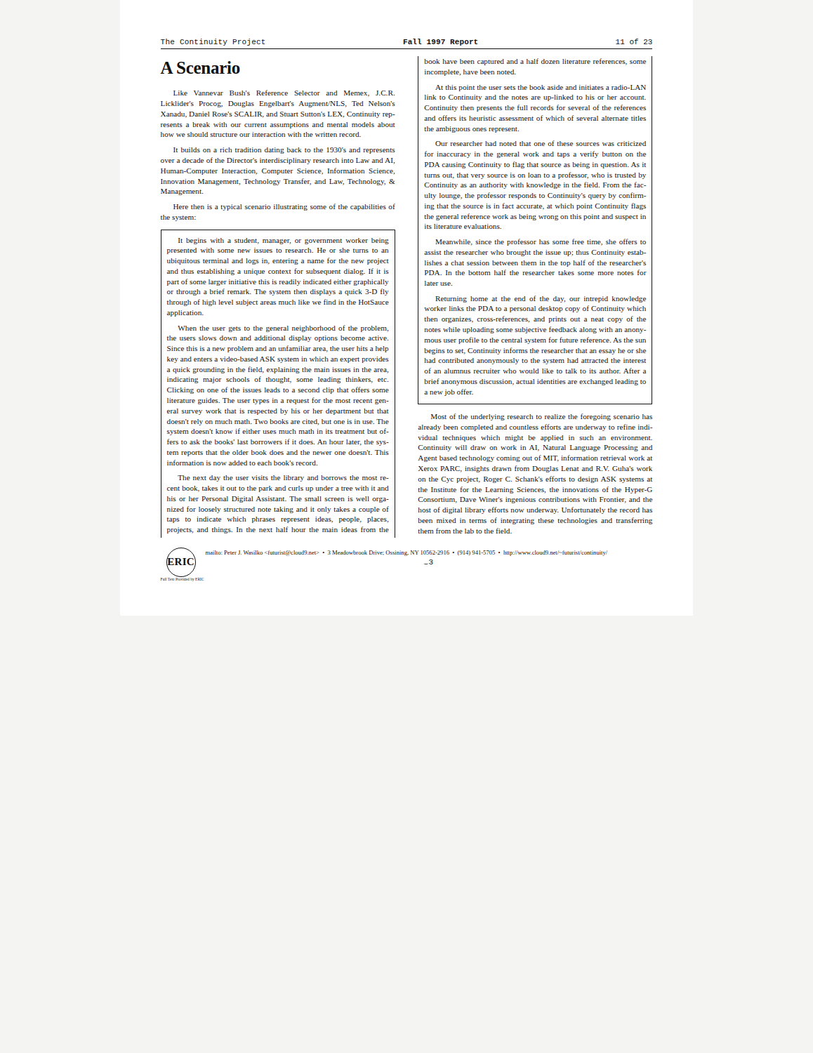The Continuity Project Fall 1997 Report 11 of 23
A Scenario
Like Vannevar Bush's Reference Selector and Memex, J.C.R. Licklider's Procog, Douglas Engelbart's Augment/NLS, Ted Nelson's Xanadu, Daniel Rose's SCALIR, and Stuart Sutton's LEX, Continuity represents a break with our current assumptions and mental models about how we should structure our interaction with the written record.
It builds on a rich tradition dating back to the 1930's and represents over a decade of the Director's interdisciplinary research into Law and AI, Human-Computer Interaction, Computer Science, Information Science, Innovation Management, Technology Transfer, and Law, Technology, & Management.
Here then is a typical scenario illustrating some of the capabilities of the system:
It begins with a student, manager, or government worker being presented with some new issues to research. He or she turns to an ubiquitous terminal and logs in, entering a name for the new project and thus establishing a unique context for subsequent dialog. If it is part of some larger initiative this is readily indicated either graphically or through a brief remark. The system then displays a quick 3-D fly through of high level subject areas much like we find in the HotSauce application.
When the user gets to the general neighborhood of the problem, the users slows down and additional display options become active. Since this is a new problem and an unfamiliar area, the user hits a help key and enters a video-based ASK system in which an expert provides a quick grounding in the field, explaining the main issues in the area, indicating major schools of thought, some leading thinkers, etc. Clicking on one of the issues leads to a second clip that offers some literature guides. The user types in a request for the most recent general survey work that is respected by his or her department but that doesn't rely on much math. Two books are cited, but one is in use. The system doesn't know if either uses much math in its treatment but offers to ask the books' last borrowers if it does. An hour later, the system reports that the older book does and the newer one doesn't. This information is now added to each book's record.
The next day the user visits the library and borrows the most recent book, takes it out to the park and curls up under a tree with it and his or her Personal Digital Assistant. The small screen is well organized for loosely structured note taking and it only takes a couple of taps to indicate which phrases represent ideas, people, places, projects, and things. In the next half hour the main ideas from the book have been captured and a half dozen literature references, some incomplete, have been noted.
At this point the user sets the book aside and initiates a radio-LAN link to Continuity and the notes are up-linked to his or her account. Continuity then presents the full records for several of the references and offers its heuristic assessment of which of several alternate titles the ambiguous ones represent.
Our researcher had noted that one of these sources was criticized for inaccuracy in the general work and taps a verify button on the PDA causing Continuity to flag that source as being in question. As it turns out, that very source is on loan to a professor, who is trusted by Continuity as an authority with knowledge in the field. From the faculty lounge, the professor responds to Continuity's query by confirming that the source is in fact accurate, at which point Continuity flags the general reference work as being wrong on this point and suspect in its literature evaluations.
Meanwhile, since the professor has some free time, she offers to assist the researcher who brought the issue up; thus Continuity establishes a chat session between them in the top half of the researcher's PDA. In the bottom half the researcher takes some more notes for later use.
Returning home at the end of the day, our intrepid knowledge worker links the PDA to a personal desktop copy of Continuity which then organizes, cross-references, and prints out a neat copy of the notes while uploading some subjective feedback along with an anonymous user profile to the central system for future reference. As the sun begins to set, Continuity informs the researcher that an essay he or she had contributed anonymously to the system had attracted the interest of an alumnus recruiter who would like to talk to its author. After a brief anonymous discussion, actual identities are exchanged leading to a new job offer.
Most of the underlying research to realize the foregoing scenario has already been completed and countless efforts are underway to refine individual techniques which might be applied in such an environment. Continuity will draw on work in AI, Natural Language Processing and Agent based technology coming out of MIT, information retrieval work at Xerox PARC, insights drawn from Douglas Lenat and R.V. Guha's work on the Cyc project, Roger C. Schank's efforts to design ASK systems at the Institute for the Learning Sciences, the innovations of the Hyper-G Consortium, Dave Winer's ingenious contributions with Frontier, and the host of digital library efforts now underway. Unfortunately the record has been mixed in terms of integrating these technologies and transferring them from the lab to the field.
ERIC
Full Text Provided by ERIC
mailto: Peter J. Wasilko <futurist@cloud9.net> • 3 Meadowbrook Drive; Ossining, NY 10562-2916 • (914) 941-5705 • http://www.cloud9.net/~futurist/continuity/
‿3